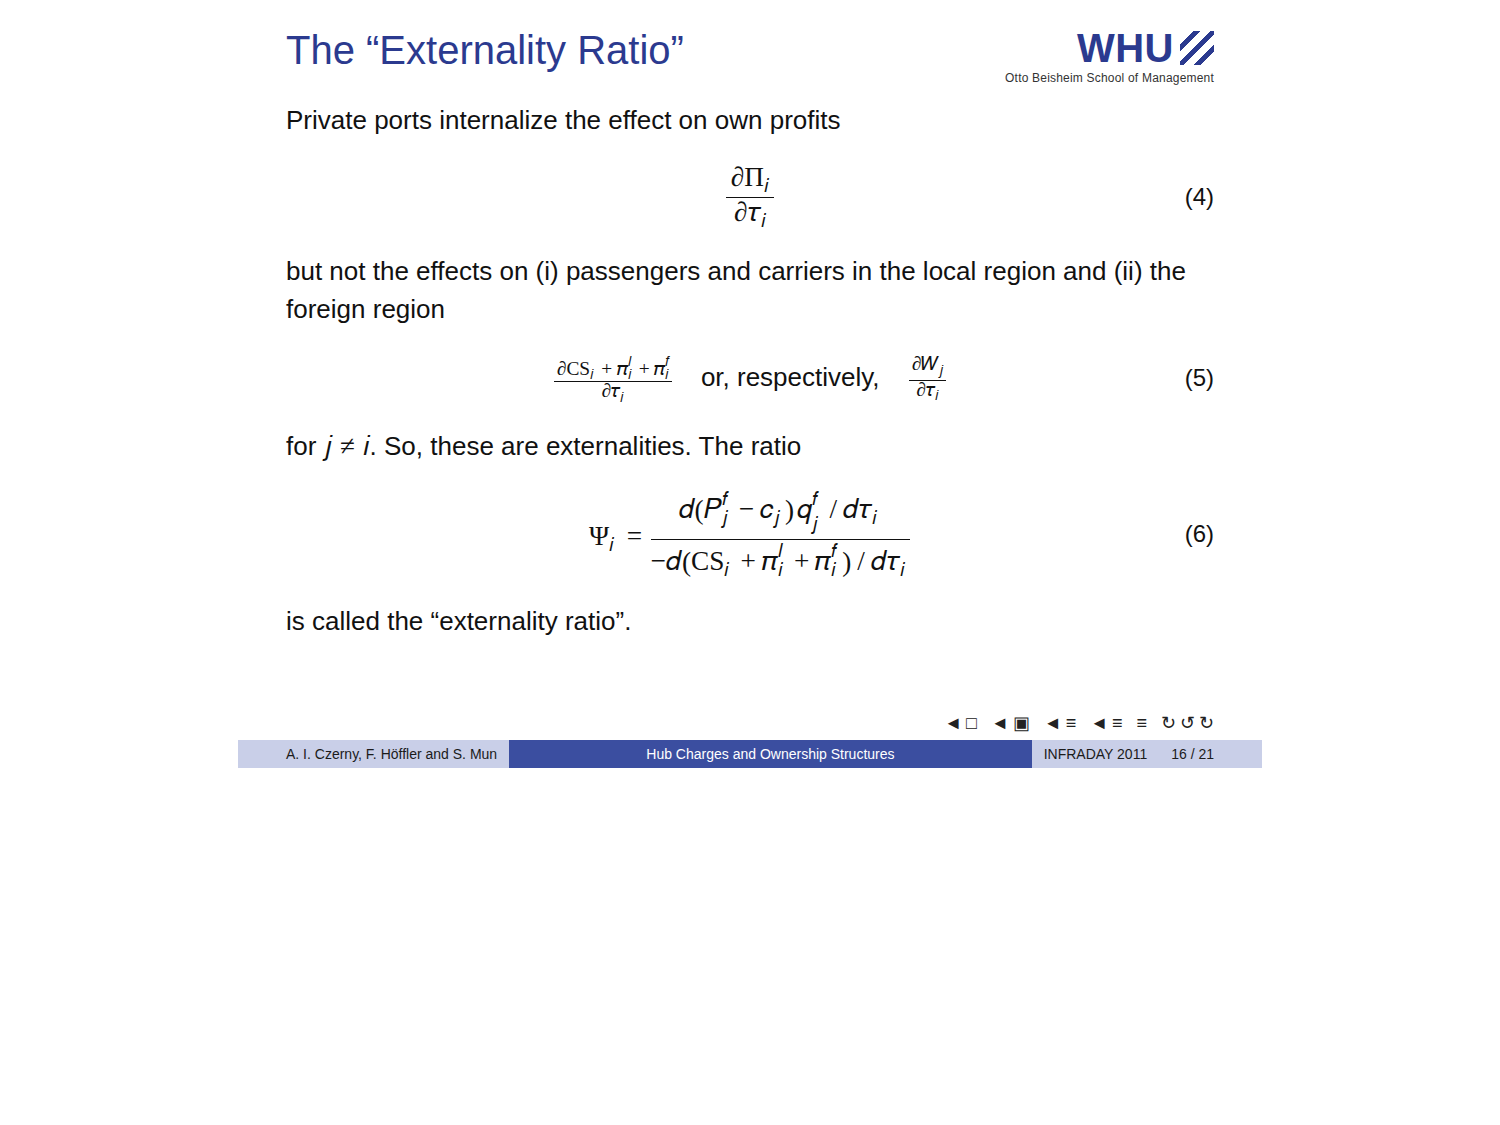The “Externality Ratio”
WHU
Otto Beisheim School of Management
Private ports internalize the effect on own profits
∂Πi ∂τi (4)
but not the effects on (i) passengers and carriers in the local region and (ii) the foreign region
∂CSi + πil + πif ∂τi or, respectively, ∂Wj ∂τi
(5)
for j≠i. So, these are externalities. The ratio
Ψi = d(Pjf−cj) qjf / dτi −d(CSi +πil +πif) /dτi (6)
is called the “externality ratio”.
◄□ ◄▣ ◄≡ ◄≡ ≡ ↻↺↻
A. I. Czerny, F. Höffler and S. Mun
Hub Charges and Ownership Structures
INFRADAY 2011
16 / 21